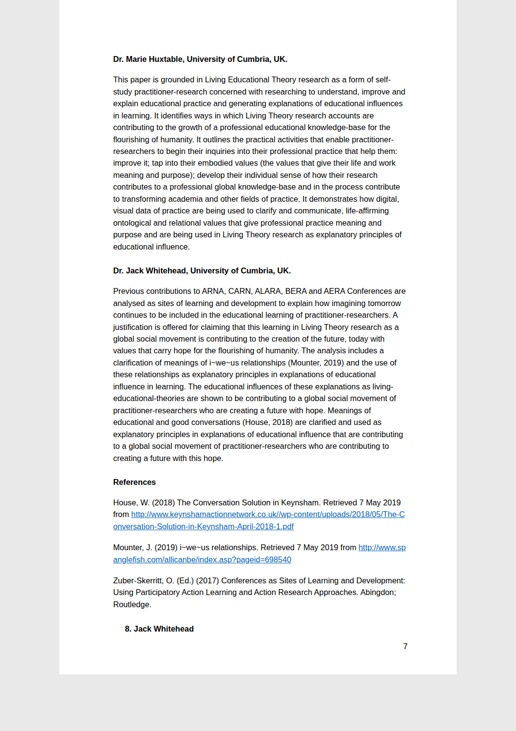Dr. Marie Huxtable, University of Cumbria, UK.
This paper is grounded in Living Educational Theory research as a form of self-study practitioner-research concerned with researching to understand, improve and explain educational practice and generating explanations of educational influences in learning. It identifies ways in which Living Theory research accounts are contributing to the growth of a professional educational knowledge-base for the flourishing of humanity. It outlines the practical activities that enable practitioner-researchers to begin their inquiries into their professional practice that help them: improve it; tap into their embodied values (the values that give their life and work meaning and purpose); develop their individual sense of how their research contributes to a professional global knowledge-base and in the process contribute to transforming academia and other fields of practice. It demonstrates how digital, visual data of practice are being used to clarify and communicate, life-affirming ontological and relational values that give professional practice meaning and purpose and are being used in Living Theory research as explanatory principles of educational influence.
Dr. Jack Whitehead, University of Cumbria, UK.
Previous contributions to ARNA, CARN, ALARA, BERA and AERA Conferences are analysed as sites of learning and development to explain how imagining tomorrow continues to be included in the educational learning of practitioner-researchers. A justification is offered for claiming that this learning in Living Theory research as a global social movement is contributing to the creation of the future, today with values that carry hope for the flourishing of humanity. The analysis includes a clarification of meanings of i~we~us relationships (Mounter, 2019) and the use of these relationships as explanatory principles in explanations of educational influence in learning. The educational influences of these explanations as living-educational-theories are shown to be contributing to a global social movement of practitioner-researchers who are creating a future with hope. Meanings of educational and good conversations (House, 2018) are clarified and used as explanatory principles in explanations of educational influence that are contributing to a global social movement of practitioner-researchers who are contributing to creating a future with this hope.
References
House, W. (2018) The Conversation Solution in Keynsham. Retrieved 7 May 2019 from http://www.keynshamactionnetwork.co.uk//wp-content/uploads/2018/05/The-Conversation-Solution-in-Keynsham-April-2018-1.pdf
Mounter, J. (2019) i~we~us relationships. Retrieved 7 May 2019 from http://www.spanglefish.com/allicanbe/index.asp?pageid=698540
Zuber-Skerritt, O. (Ed.) (2017) Conferences as Sites of Learning and Development: Using Participatory Action Learning and Action Research Approaches. Abingdon; Routledge.
Jack Whitehead
7